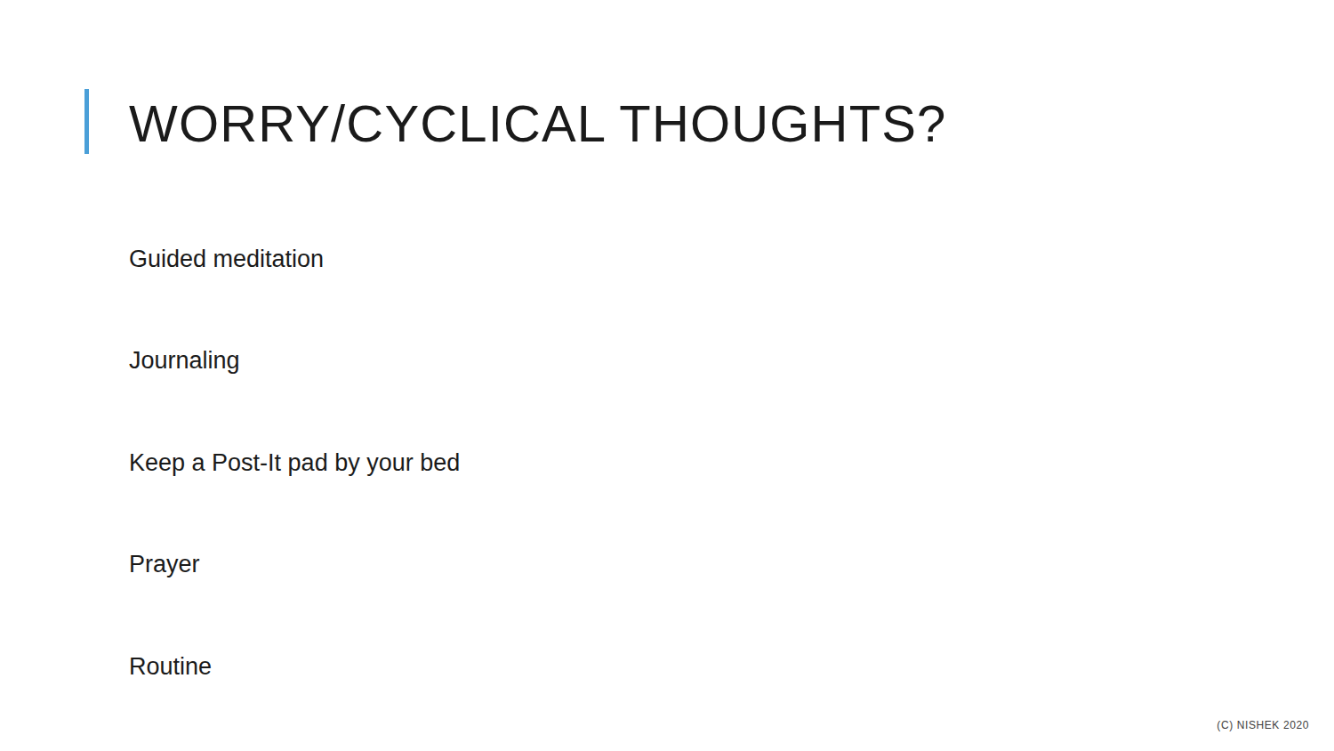Worry/Cyclical Thoughts?
Guided meditation
Journaling
Keep a Post-It pad by your bed
Prayer
Routine
(C) Nishek 2020